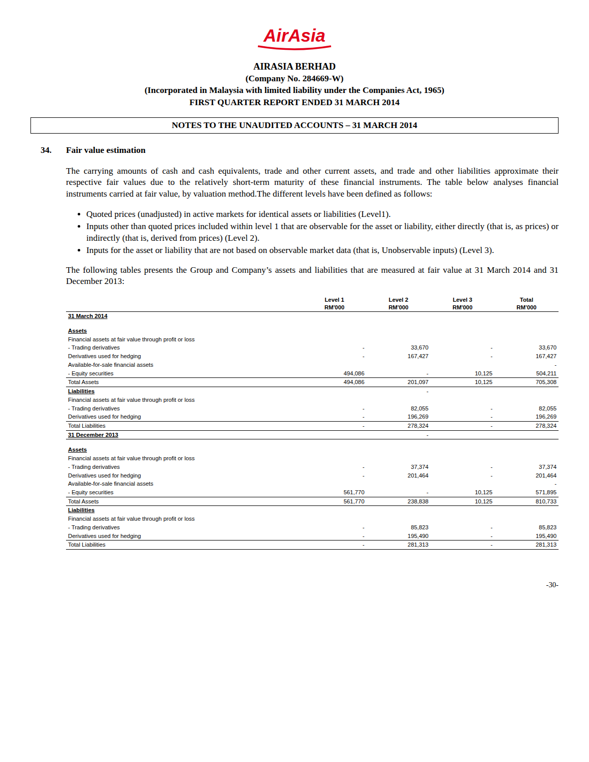AIRASIA BERHAD
(Company No. 284669-W)
(Incorporated in Malaysia with limited liability under the Companies Act, 1965)
FIRST QUARTER REPORT ENDED 31 MARCH 2014
NOTES TO THE UNAUDITED ACCOUNTS – 31 MARCH 2014
34.
Fair value estimation
The carrying amounts of cash and cash equivalents, trade and other current assets, and trade and other liabilities approximate their respective fair values due to the relatively short-term maturity of these financial instruments. The table below analyses financial instruments carried at fair value, by valuation method.The different levels have been defined as follows:
Quoted prices (unadjusted) in active markets for identical assets or liabilities (Level1).
Inputs other than quoted prices included within level 1 that are observable for the asset or liability, either directly (that is, as prices) or indirectly (that is, derived from prices) (Level 2).
Inputs for the asset or liability that are not based on observable market data (that is, Unobservable inputs) (Level 3).
The following tables presents the Group and Company’s assets and liabilities that are measured at fair value at 31 March 2014 and 31 December 2013:
| | Level 1 | Level 2 | Level 3 | Total |
| | RM'000 | RM'000 | RM'000 | RM'000 |
| 31 March 2014 | | | | |
| Assets | | | | |
| Financial assets at fair value through profit or loss | | | | |
| - Trading derivatives | - | 33,670 | - | 33,670 |
| Derivatives used for hedging | - | 167,427 | - | 167,427 |
| Available-for-sale financial assets | | | | - |
| - Equity securities | 494,086 | - | 10,125 | 504,211 |
| Total Assets | 494,086 | 201,097 | 10,125 | 705,308 |
| Liabilities | | - | | |
| Financial assets at fair value through profit or loss | | | | |
| - Trading derivatives | - | 82,055 | - | 82,055 |
| Derivatives used for hedging | - | 196,269 | - | 196,269 |
| Total Liabilities | - | 278,324 | - | 278,324 |
| 31 December 2013 | | - | | |
| Assets | | | | |
| Financial assets at fair value through profit or loss | | | | |
| - Trading derivatives | - | 37,374 | - | 37,374 |
| Derivatives used for hedging | - | 201,464 | - | 201,464 |
| Available-for-sale financial assets | | | | - |
| - Equity securities | 561,770 | - | 10,125 | 571,895 |
| Total Assets | 561,770 | 238,838 | 10,125 | 810,733 |
| Liabilities | | | | |
| Financial assets at fair value through profit or loss | | | | |
| - Trading derivatives | - | 85,823 | - | 85,823 |
| Derivatives used for hedging | - | 195,490 | - | 195,490 |
| Total Liabilities | - | 281,313 | - | 281,313 |
-30-